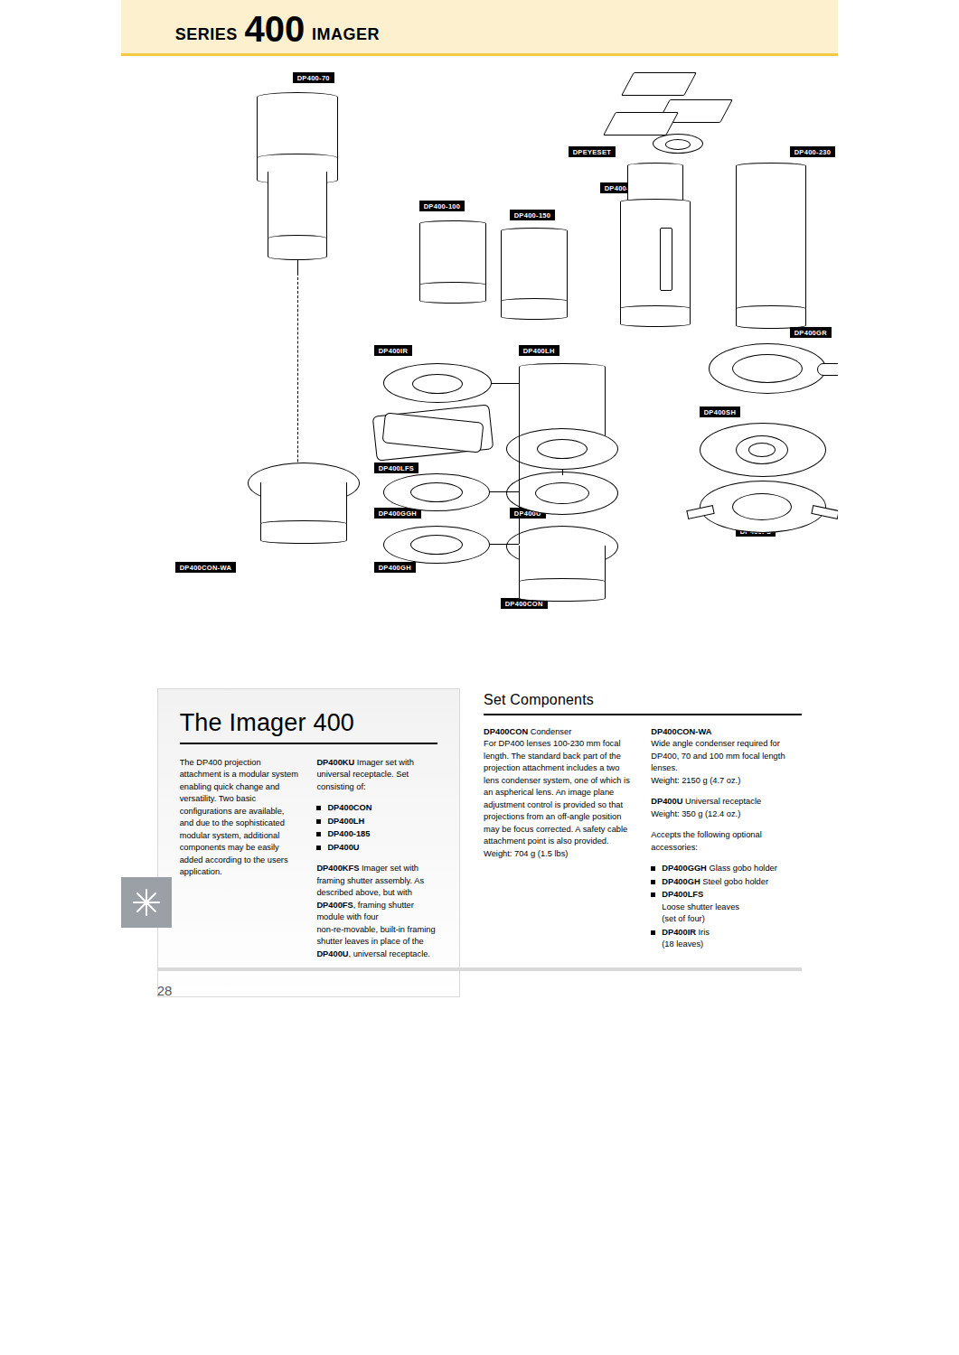series 400 imager
DP400-70
DPEYESET
DP400-230
DP400-185
DP400-150
DP400-100
DP400GR
DP400SH
DP400FS
DP400LH
DP400U
DP400CON
DP400IR
DP400LFS
DP400GGH
DP400GH
DP400CON-WA
The Imager 400
The DP400 projection attachment is a modular system enabling quick change and versatility. Two basic configurations are available, and due to the sophisticated modular system, additional components may be easily added according to the users application.
DP400KU Imager set with universal receptacle. Set consisting of:
DP400CON
DP400LH
DP400-185
DP400U
DP400KFS Imager set with framing shutter assembly. As described above, but with DP400FS, framing shutter module with four non‑re‑movable, built-in framing shutter leaves in place of the DP400U, universal receptacle.
Set Components
DP400CON Condenser
For DP400 lenses 100‑230 mm focal length. The standard back part of the projection attachment includes a two lens condenser system, one of which is an aspherical lens. An image plane adjustment control is provided so that projections from an off‑angle position may be focus corrected. A safety cable attachment point is also provided.
Weight: 704 g (1.5 lbs)
DP400CON-WA
Wide angle condenser required for DP400, 70 and 100 mm focal length lenses.
Weight: 2150 g (4.7 oz.)
DP400U Universal receptacle
Weight: 350 g (12.4 oz.)
Accepts the following optional accessories:
DP400GGH Glass gobo holder
DP400GH Steel gobo holder
DP400LFS
Loose shutter leaves
(set of four)
DP400IR Iris
(18 leaves)
28